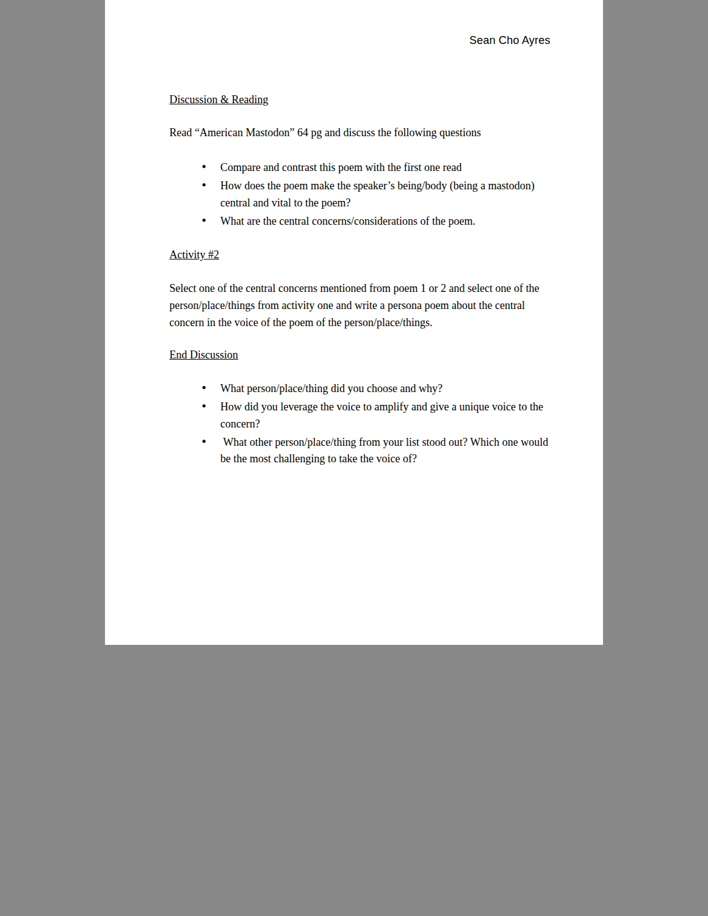Sean Cho Ayres
Discussion & Reading
Read “American Mastodon” 64 pg and discuss the following questions
Compare and contrast this poem with the first one read
How does the poem make the speaker’s being/body (being a mastodon) central and vital to the poem?
What are the central concerns/considerations of the poem.
Activity #2
Select one of the central concerns mentioned from poem 1 or 2 and select one of the person/place/things from activity one and write a persona poem about the central concern in the voice of the poem of the person/place/things.
End Discussion
What person/place/thing did you choose and why?
How did you leverage the voice to amplify and give a unique voice to the concern?
What other person/place/thing from your list stood out? Which one would be the most challenging to take the voice of?